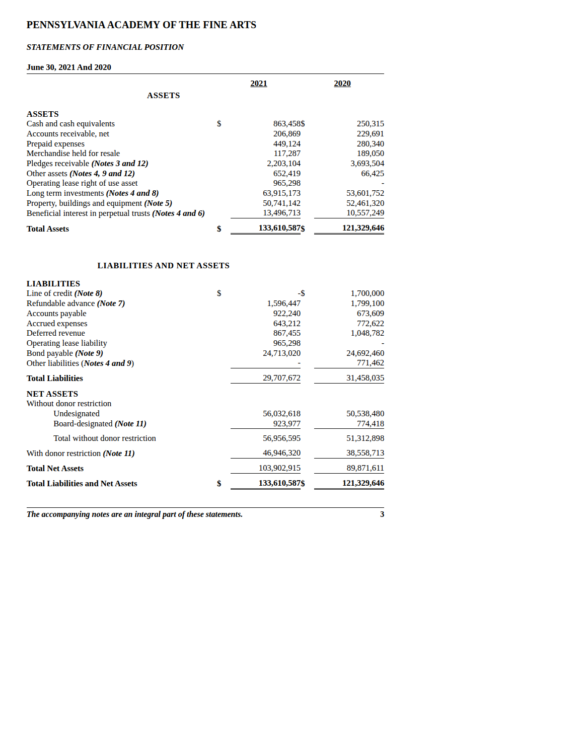PENNSYLVANIA ACADEMY OF THE FINE ARTS
STATEMENTS OF FINANCIAL POSITION
June 30, 2021 And 2020
| | 2021 | 2020 |
| ASSETS | |
| ASSETS | | | | |
| Cash and cash equivalents | $ | 863,458 | $ | 250,315 |
| Accounts receivable, net | | 206,869 | | 229,691 |
| Prepaid expenses | | 449,124 | | 280,340 |
| Merchandise held for resale | | 117,287 | | 189,050 |
| Pledges receivable (Notes 3 and 12) | | 2,203,104 | | 3,693,504 |
| Other assets (Notes 4, 9 and 12) | | 652,419 | | 66,425 |
| Operating lease right of use asset | | 965,298 | | - |
| Long term investments (Notes 4 and 8) | | 63,915,173 | | 53,601,752 |
| Property, buildings and equipment (Note 5) | | 50,741,142 | | 52,461,320 |
| Beneficial interest in perpetual trusts (Notes 4 and 6) | | 13,496,713 | | 10,557,249 |
| Total Assets | $ | 133,610,587 | $ | 121,329,646 |
| LIABILITIES AND NET ASSETS | |
| LIABILITIES | | | | |
| Line of credit (Note 8) | $ | - | $ | 1,700,000 |
| Refundable advance (Note 7) | | 1,596,447 | | 1,799,100 |
| Accounts payable | | 922,240 | | 673,609 |
| Accrued expenses | | 643,212 | | 772,622 |
| Deferred revenue | | 867,455 | | 1,048,782 |
| Operating lease liability | | 965,298 | | - |
| Bond payable (Note 9) | | 24,713,020 | | 24,692,460 |
| Other liabilities ( Notes 4 and 9 ) | | - | | 771,462 |
| Total Liabilities | | 29,707,672 | | 31,458,035 |
| NET ASSETS | | | | |
| Without donor restriction | | | | |
| Undesignated | | 56,032,618 | | 50,538,480 |
| Board-designated (Note 11) | | 923,977 | | 774,418 |
| Total without donor restriction | | 56,956,595 | | 51,312,898 |
| With donor restriction (Note 11) | | 46,946,320 | | 38,558,713 |
| Total Net Assets | | 103,902,915 | | 89,871,611 |
| Total Liabilities and Net Assets | $ | 133,610,587 | $ | 121,329,646 |
The accompanying notes are an integral part of these statements. 3